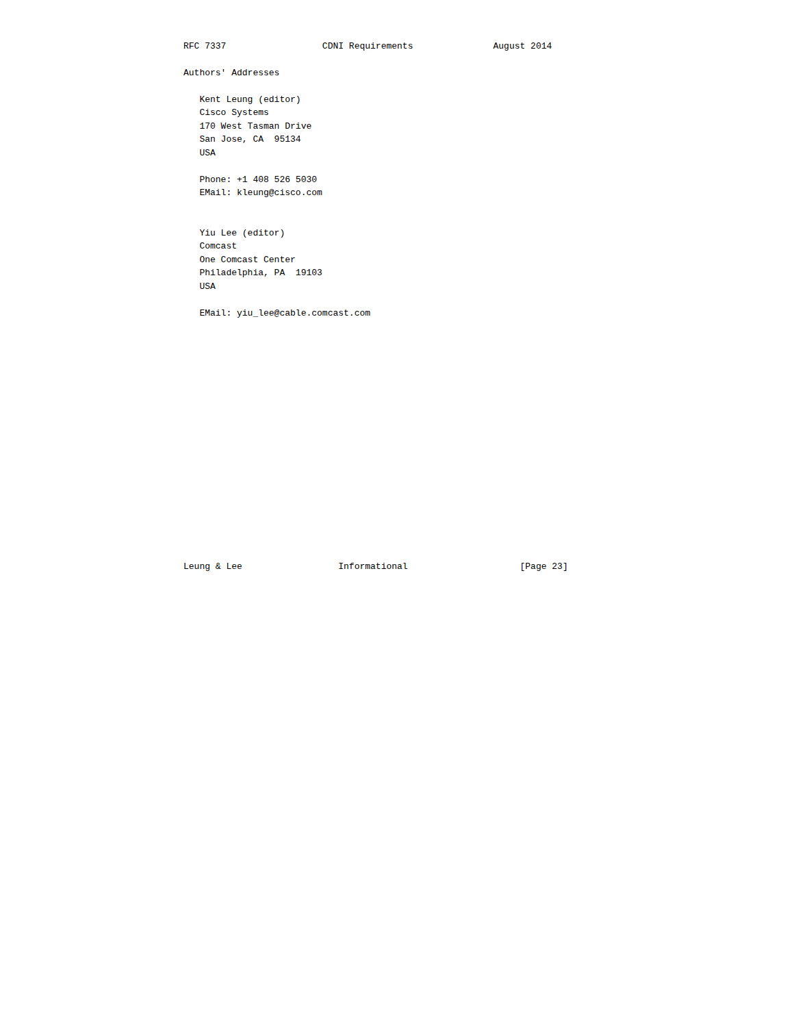RFC 7337                  CDNI Requirements               August 2014
Authors' Addresses

   Kent Leung (editor)
   Cisco Systems
   170 West Tasman Drive
   San Jose, CA  95134
   USA

   Phone: +1 408 526 5030
   EMail: kleung@cisco.com


   Yiu Lee (editor)
   Comcast
   One Comcast Center
   Philadelphia, PA  19103
   USA

   EMail: yiu_lee@cable.comcast.com
Leung & Lee                  Informational                     [Page 23]